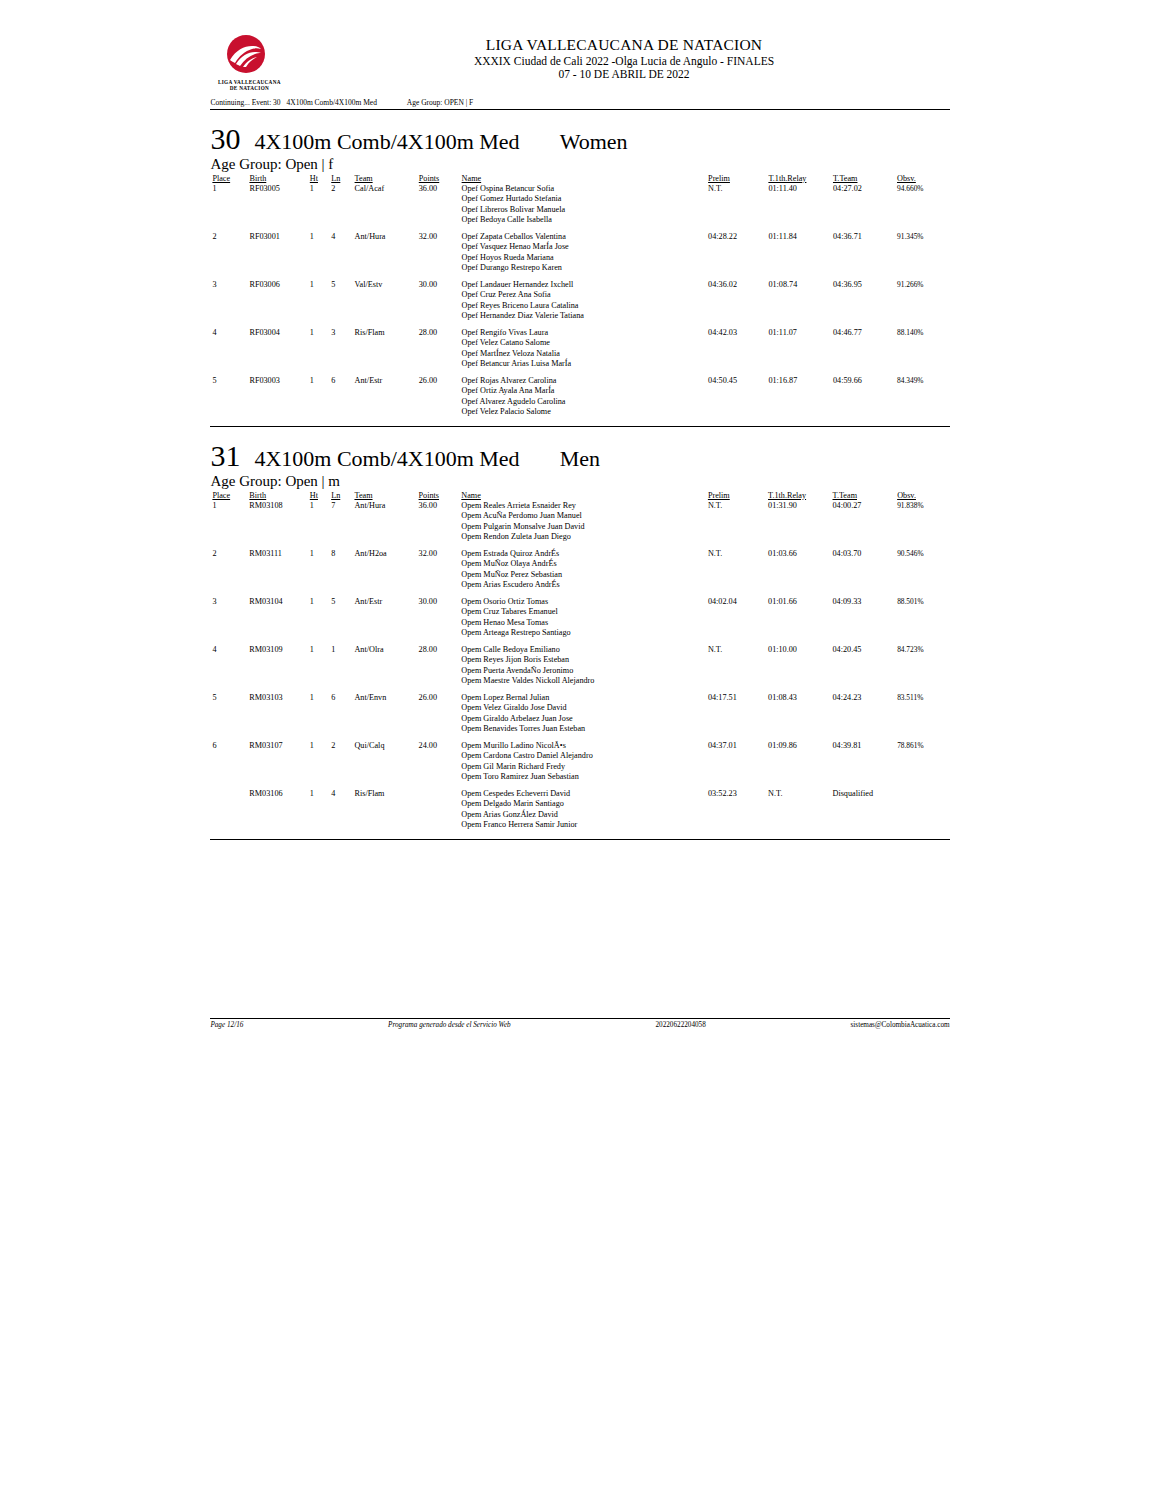LIGA VALLECAUCANA
DE NATACION
LIGA VALLECAUCANA DE NATACION
XXXIX Ciudad de Cali 2022 -Olga Lucia de Angulo - FINALES
07 - 10 DE ABRIL DE 2022
Continuing... Event: 30 4X100m Comb/4X100m Med Age Group: OPEN | F
30
4X100m Comb/4X100m Med
Women
Age Group: Open | f
| Place | Birth | Ht | Ln | Team | Points | Name | Prelim | T.1th.Relay | T.Team | Obsv. |
| --- | --- | --- | --- | --- | --- | --- | --- | --- | --- | --- |
| 1 | RF03005 | 1 | 2 | Cal/Acaf | 36.00 | Opef Ospina Betancur Sofia Opef Gomez Hurtado Stefania Opef Libreros Bolivar Manuela Opef Bedoya Calle Isabella | N.T. | 01:11.40 | 04:27.02 | 94.660% |
| 2 | RF03001 | 1 | 4 | Ant/Hura | 32.00 | Opef Zapata Ceballos Valentina Opef Vasquez Henao MarÍa Jose Opef Hoyos Rueda Mariana Opef Durango Restrepo Karen | 04:28.22 | 01:11.84 | 04:36.71 | 91.345% |
| 3 | RF03006 | 1 | 5 | Val/Estv | 30.00 | Opef Landauer Hernandez Ixchell Opef Cruz Perez Ana Sofia Opef Reyes Briceno Laura Catalina Opef Hernandez Diaz Valerie Tatiana | 04:36.02 | 01:08.74 | 04:36.95 | 91.266% |
| 4 | RF03004 | 1 | 3 | Ris/Flam | 28.00 | Opef Rengifo Vivas Laura Opef Velez Catano Salome Opef MartÍnez Veloza Natalia Opef Betancur Arias Luisa MarÍa | 04:42.03 | 01:11.07 | 04:46.77 | 88.140% |
| 5 | RF03003 | 1 | 6 | Ant/Estr | 26.00 | Opef Rojas Alvarez Carolina Opef Ortiz Ayala Ana MarÍa Opef Alvarez Agudelo Carolina Opef Velez Palacio Salome | 04:50.45 | 01:16.87 | 04:59.66 | 84.349% |
31
4X100m Comb/4X100m Med
Men
Age Group: Open | m
| Place | Birth | Ht | Ln | Team | Points | Name | Prelim | T.1th.Relay | T.Team | Obsv. |
| --- | --- | --- | --- | --- | --- | --- | --- | --- | --- | --- |
| 1 | RM03108 | 1 | 7 | Ant/Hura | 36.00 | Opem Reales Arrieta Esnaider Rey Opem AcuÑa Perdomo Juan Manuel Opem Pulgarin Monsalve Juan David Opem Rendon Zuleta Juan Diego | N.T. | 01:31.90 | 04:00.27 | 91.838% |
| 2 | RM03111 | 1 | 8 | Ant/H2oa | 32.00 | Opem Estrada Quiroz AndrÉs Opem MuÑoz Olaya AndrÉs Opem MuÑoz Perez Sebastian Opem Arias Escudero AndrÉs | N.T. | 01:03.66 | 04:03.70 | 90.546% |
| 3 | RM03104 | 1 | 5 | Ant/Estr | 30.00 | Opem Osorio Ortiz Tomas Opem Cruz Tabares Emanuel Opem Henao Mesa Tomas Opem Arteaga Restrepo Santiago | 04:02.04 | 01:01.66 | 04:09.33 | 88.501% |
| 4 | RM03109 | 1 | 1 | Ant/Olra | 28.00 | Opem Calle Bedoya Emiliano Opem Reyes Jijon Boris Esteban Opem Puerta AvendaÑo Jeronimo Opem Maestre Valdes Nickoll Alejandro | N.T. | 01:10.00 | 04:20.45 | 84.723% |
| 5 | RM03103 | 1 | 6 | Ant/Envn | 26.00 | Opem Lopez Bernal Julian Opem Velez Giraldo Jose David Opem Giraldo Arbelaez Juan Jose Opem Benavides Torres Juan Esteban | 04:17.51 | 01:08.43 | 04:24.23 | 83.511% |
| 6 | RM03107 | 1 | 2 | Qui/Calq | 24.00 | Opem Murillo Ladino NicolÃ•s Opem Cardona Castro Daniel Alejandro Opem Gil Marin Richard Fredy Opem Toro Ramirez Juan Sebastian | 04:37.01 | 01:09.86 | 04:39.81 | 78.861% |
| | RM03106 | 1 | 4 | Ris/Flam | | Opem Cespedes Echeverri David Opem Delgado Marin Santiago Opem Arias GonzÁlez David Opem Franco Herrera Samir Junior | 03:52.23 | N.T. | Disqualified | |
Page 12/16 Programa generado desde el Servicio Web 20220622204058 sistemas@ColombiaAcuatica.com